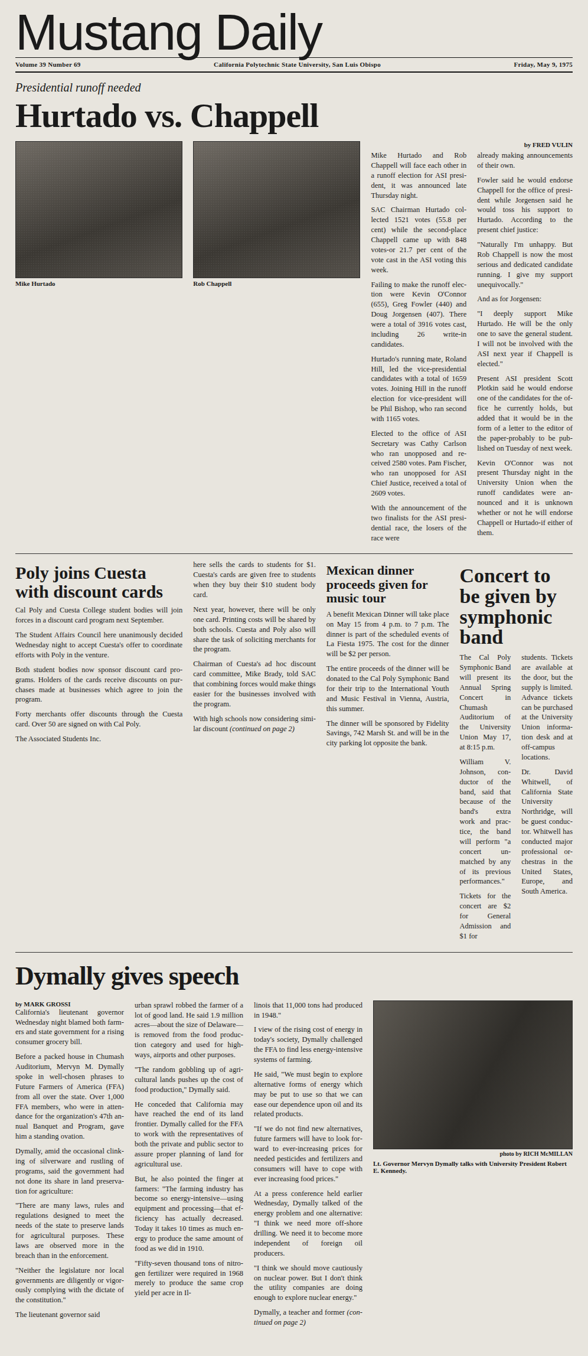Mustang Daily
Volume 39 Number 69 California Polytechnic State University, San Luis Obispo Friday, May 9, 1975
Presidential runoff needed
Hurtado vs. Chappell
Mike Hurtado
Rob Chappell
by FRED VULIN
Mike Hurtado and Rob Chappell will face each other in a runoff election for ASI president, it was announced late Thursday night.
SAC Chairman Hurtado collected 1521 votes (55.8 per cent) while the second-place Chappell came up with 848 votes-or 21.7 per cent of the vote cast in the ASI voting this week.
Failing to make the runoff election were Kevin O'Connor (655), Greg Fowler (440) and Doug Jorgensen (407). There were a total of 3916 votes cast, including 26 write-in candidates.
Hurtado's running mate, Roland Hill, led the vice-presidential candidates with a total of 1659 votes. Joining Hill in the runoff election for vice-president will be Phil Bishop, who ran second with 1165 votes.
Elected to the office of ASI Secretary was Cathy Carlson who ran unopposed and received 2580 votes. Pam Fischer, who ran unopposed for ASI Chief Justice, received a total of 2609 votes.
With the announcement of the two finalists for the ASI presidential race, the losers of the race were
already making announcements of their own.
Fowler said he would endorse Chappell for the office of president while Jorgensen said he would toss his support to Hurtado. According to the present chief justice:
"Naturally I'm unhappy. But Rob Chappell is now the most serious and dedicated candidate running. I give my support unequivocally."
And as for Jorgensen:
"I deeply support Mike Hurtado. He will be the only one to save the general student. I will not be involved with the ASI next year if Chappell is elected."
Present ASI president Scott Plotkin said he would endorse one of the candidates for the office he currently holds, but added that it would be in the form of a letter to the editor of the paper-probably to be published on Tuesday of next week.
Kevin O'Connor was not present Thursday night in the University Union when the runoff candidates were announced and it is unknown whether or not he will endorse Chappell or Hurtado-if either of them.
Poly joins Cuesta with discount cards
Cal Poly and Cuesta College student bodies will join forces in a discount card program next September.
The Student Affairs Council here unanimously decided Wednesday night to accept Cuesta's offer to coordinate efforts with Poly in the venture.
Both student bodies now sponsor discount card programs. Holders of the cards receive discounts on purchases made at businesses which agree to join the program.
Forty merchants offer discounts through the Cuesta card. Over 50 are signed on with Cal Poly.
The Associated Students Inc.
here sells the cards to students for $1. Cuesta's cards are given free to students when they buy their $10 student body card.
Next year, however, there will be only one card. Printing costs will be shared by both schools. Cuesta and Poly also will share the task of soliciting merchants for the program.
Chairman of Cuesta's ad hoc discount card committee, Mike Brady, told SAC that combining forces would make things easier for the businesses involved with the program.
With high schools now considering similar discount (continued on page 2)
Mexican dinner proceeds given for music tour
A benefit Mexican Dinner will take place on May 15 from 4 p.m. to 7 p.m. The dinner is part of the scheduled events of La Fiesta 1975. The cost for the dinner will be $2 per person.
The entire proceeds of the dinner will be donated to the Cal Poly Symphonic Band for their trip to the International Youth and Music Festival in Vienna, Austria, this summer.
The dinner will be sponsored by Fidelity Savings, 742 Marsh St. and will be in the city parking lot opposite the bank.
Concert to be given by symphonic band
The Cal Poly Symphonic Band will present its Annual Spring Concert in Chumash Auditorium of the University Union May 17, at 8:15 p.m.
William V. Johnson, conductor of the band, said that because of the band's extra work and practice, the band will perform "a concert unmatched by any of its previous performances."
Tickets for the concert are $2 for General Admission and $1 for
students. Tickets are available at the door, but the supply is limited. Advance tickets can be purchased at the University Union information desk and at off-campus locations.
Dr. David Whitwell, of California State University Northridge, will be guest conductor. Whitwell has conducted major professional orchestras in the United States, Europe, and South America.
Dymally gives speech
by MARK GROSSI
California's lieutenant governor Wednesday night blamed both farmers and state government for a rising consumer grocery bill.
Before a packed house in Chumash Auditorium, Mervyn M. Dymally spoke in well-chosen phrases to Future Farmers of America (FFA) from all over the state. Over 1,000 FFA members, who were in attendance for the organization's 47th annual Banquet and Program, gave him a standing ovation.
Dymally, amid the occasional clinking of silverware and rustling of programs, said the government had not done its share in land preservation for agriculture:
"There are many laws, rules and regulations designed to meet the needs of the state to preserve lands for agricultural purposes. These laws are observed more in the breach than in the enforcement.
"Neither the legislature nor local governments are diligently or vigorously complying with the dictate of the constitution."
The lieutenant governor said
urban sprawl robbed the farmer of a lot of good land. He said 1.9 million acres—about the size of Delaware—is removed from the food production category and used for highways, airports and other purposes.
"The random gobbling up of agricultural lands pushes up the cost of food production," Dymally said.
He conceded that California may have reached the end of its land frontier. Dymally called for the FFA to work with the representatives of both the private and public sector to assure proper planning of land for agricultural use.
But, he also pointed the finger at farmers: "The farming industry has become so energy-intensive—using equipment and processing—that efficiency has actually decreased. Today it takes 10 times as much energy to produce the same amount of food as we did in 1910.
"Fifty-seven thousand tons of nitrogen fertilizer were required in 1968 merely to produce the same crop yield per acre in Il-
linois that 11,000 tons had produced in 1948."
I view of the rising cost of energy in today's society, Dymally challenged the FFA to find less energy-intensive systems of farming.
He said, "We must begin to explore alternative forms of energy which may be put to use so that we can ease our dependence upon oil and its related products.
"If we do not find new alternatives, future farmers will have to look forward to ever-increasing prices for needed pesticides and fertilizers and consumers will have to cope with ever increasing food prices."
At a press conference held earlier Wednesday, Dymally talked of the energy problem and one alternative: "I think we need more off-shore drilling. We need it to become more independent of foreign oil producers.
"I think we should move cautiously on nuclear power. But I don't think the utility companies are doing enough to explore nuclear energy."
Dymally, a teacher and former (continued on page 2)
photo by RICH McMILLAN
Lt. Governor Mervyn Dymally talks with University President Robert E. Kennedy.